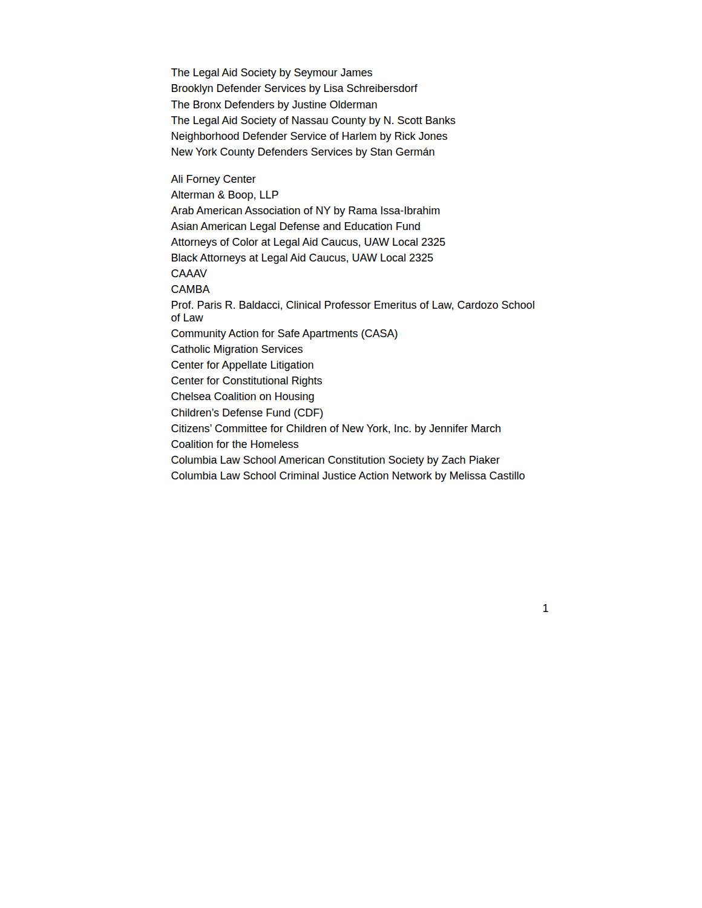The Legal Aid Society by Seymour James
Brooklyn Defender Services by Lisa Schreibersdorf
The Bronx Defenders by Justine Olderman
The Legal Aid Society of Nassau County by N. Scott Banks
Neighborhood Defender Service of Harlem by Rick Jones
New York County Defenders Services by Stan Germán
Ali Forney Center
Alterman & Boop, LLP
Arab American Association of NY by Rama Issa-Ibrahim
Asian American Legal Defense and Education Fund
Attorneys of Color at Legal Aid Caucus, UAW Local 2325
Black Attorneys at Legal Aid Caucus, UAW Local 2325
CAAAV
CAMBA
Prof. Paris R. Baldacci, Clinical Professor Emeritus of Law, Cardozo School of Law
Community Action for Safe Apartments (CASA)
Catholic Migration Services
Center for Appellate Litigation
Center for Constitutional Rights
Chelsea Coalition on Housing
Children’s Defense Fund (CDF)
Citizens’ Committee for Children of New York, Inc. by Jennifer March
Coalition for the Homeless
Columbia Law School American Constitution Society by Zach Piaker
Columbia Law School Criminal Justice Action Network by Melissa Castillo
1